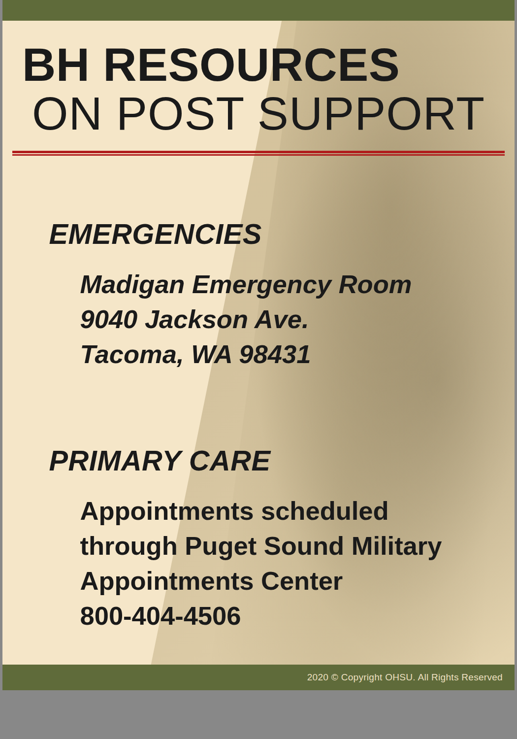BH RESOURCES ON POST SUPPORT
EMERGENCIES
Madigan Emergency Room
9040 Jackson Ave.
Tacoma, WA 98431
PRIMARY CARE
Appointments scheduled through Puget Sound Military Appointments Center
800-404-4506
2020 © Copyright OHSU. All Rights Reserved